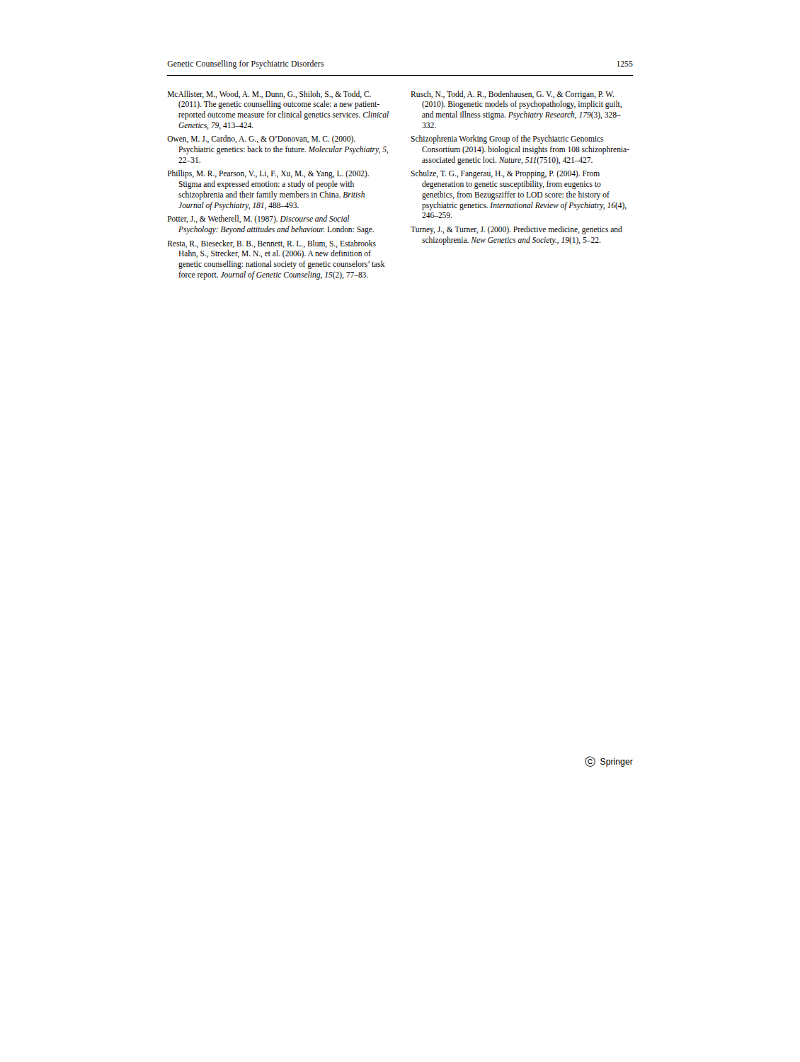Genetic Counselling for Psychiatric Disorders 1255
McAllister, M., Wood, A. M., Dunn, G., Shiloh, S., & Todd, C. (2011). The genetic counselling outcome scale: a new patient-reported outcome measure for clinical genetics services. Clinical Genetics, 79, 413–424.
Owen, M. J., Cardno, A. G., & O’Donovan, M. C. (2000). Psychiatric genetics: back to the future. Molecular Psychiatry, 5, 22–31.
Phillips, M. R., Pearson, V., Li, F., Xu, M., & Yang, L. (2002). Stigma and expressed emotion: a study of people with schizophrenia and their family members in China. British Journal of Psychiatry, 181, 488–493.
Potter, J., & Wetherell, M. (1987). Discourse and Social Psychology: Beyond attitudes and behaviour. London: Sage.
Resta, R., Biesecker, B. B., Bennett, R. L., Blum, S., Estabrooks Hahn, S., Strecker, M. N., et al. (2006). A new definition of genetic counselling: national society of genetic counselors’ task force report. Journal of Genetic Counseling, 15(2), 77–83.
Rusch, N., Todd, A. R., Bodenhausen, G. V., & Corrigan, P. W. (2010). Biogenetic models of psychopathology, implicit guilt, and mental illness stigma. Psychiatry Research, 179(3), 328–332.
Schizophrenia Working Group of the Psychiatric Genomics Consortium (2014). biological insights from 108 schizophrenia-associated genetic loci. Nature, 511(7510), 421–427.
Schulze, T. G., Fangerau, H., & Propping, P. (2004). From degeneration to genetic susceptibility, from eugenics to genethics, from Bezugsziffer to LOD score: the history of psychiatric genetics. International Review of Psychiatry, 16(4), 246–259.
Turney, J., & Turner, J. (2000). Predictive medicine, genetics and schizophrenia. New Genetics and Society., 19(1), 5–22.
ⓒSpringer